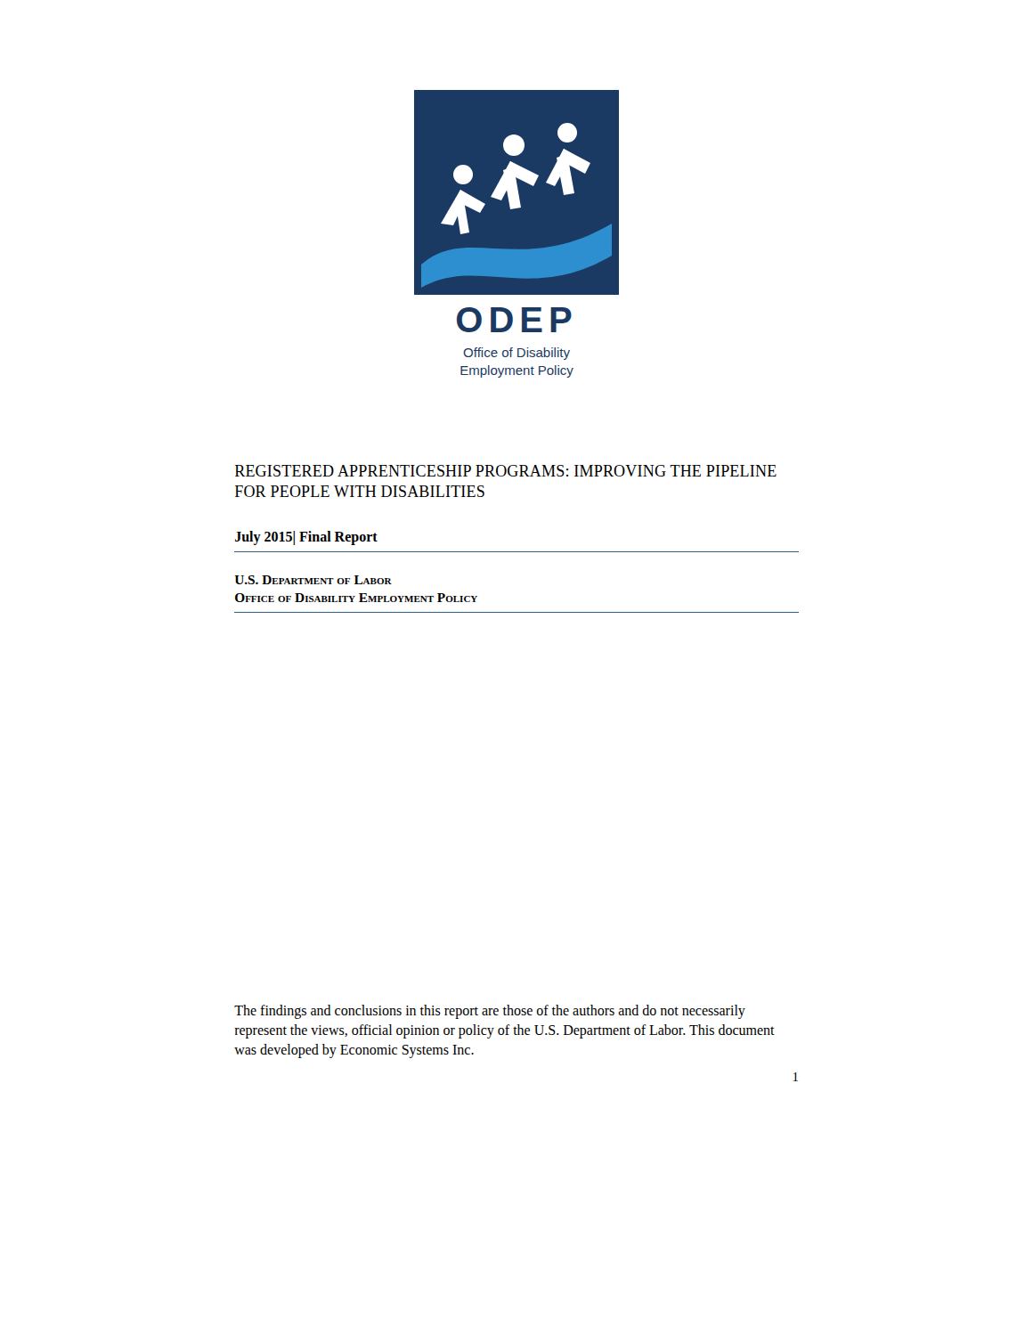ODEP Office of Disability Employment Policy
Registered Apprenticeship Programs: Improving the Pipeline for People with Disabilities
July 2015| Final Report
U.S. Department of Labor
Office of Disability Employment Policy
The findings and conclusions in this report are those of the authors and do not necessarily represent the views, official opinion or policy of the U.S. Department of Labor. This document was developed by Economic Systems Inc.
1